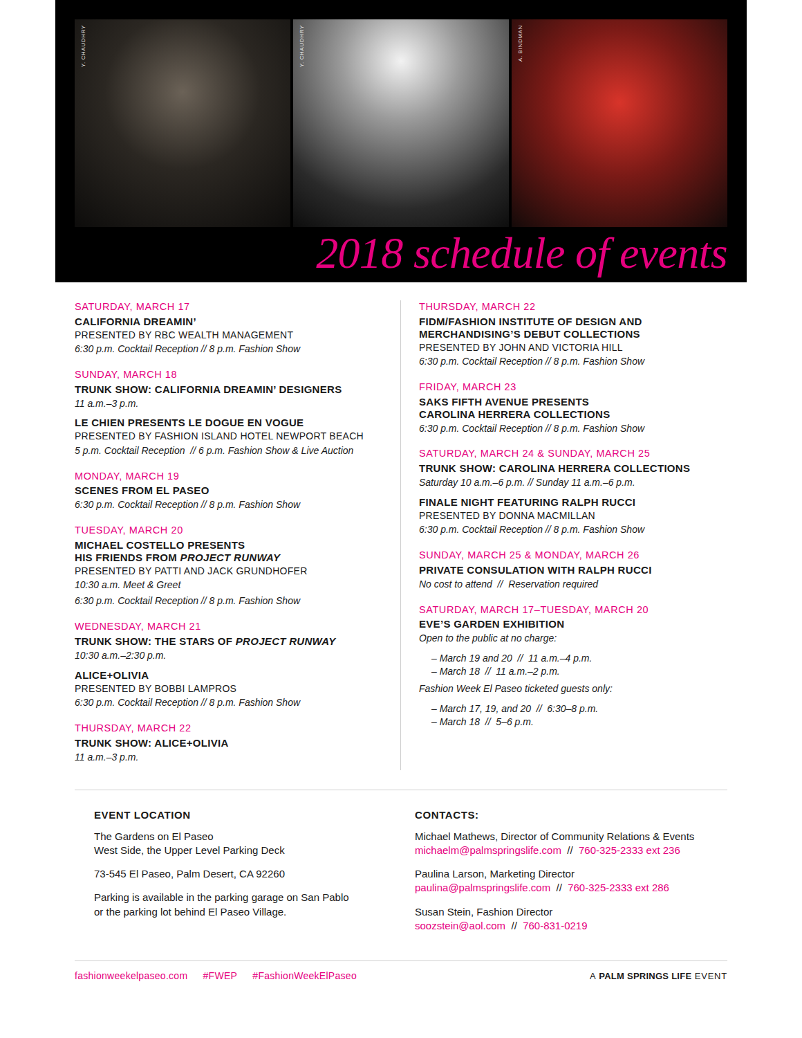Y. CHAUDHRY
Y. CHAUDHRY
A. BINDMAN
2018 schedule of events
Saturday, March 17
California Dreamin’
Presented by RBC Wealth Management
6:30 p.m. Cocktail Reception // 8 p.m. Fashion Show
Sunday, March 18
Trunk Show: California Dreamin’ Designers
11 a.m.–3 p.m.
Le Chien Presents Le Dogue en Vogue
Presented by Fashion Island Hotel Newport Beach
5 p.m. Cocktail Reception // 6 p.m. Fashion Show & Live Auction
Monday, March 19
Scenes from El Paseo
6:30 p.m. Cocktail Reception // 8 p.m. Fashion Show
Tuesday, March 20
Michael Costello Presents
His Friends from Project Runway
Presented by Patti and Jack Grundhofer
10:30 a.m. Meet & Greet
6:30 p.m. Cocktail Reception // 8 p.m. Fashion Show
Wednesday, March 21
Trunk Show: The Stars of Project Runway
10:30 a.m.–2:30 p.m.
Alice+Olivia
Presented by Bobbi Lampros
6:30 p.m. Cocktail Reception // 8 p.m. Fashion Show
Thursday, March 22
Trunk Show: Alice+Olivia
11 a.m.–3 p.m.
Thursday, March 22
FIDM/Fashion Institute of Design and
Merchandising’s Debut Collections
Presented by John and Victoria Hill
6:30 p.m. Cocktail Reception // 8 p.m. Fashion Show
Friday, March 23
Saks Fifth Avenue Presents
Carolina Herrera Collections
6:30 p.m. Cocktail Reception // 8 p.m. Fashion Show
Saturday, March 24 & Sunday, March 25
Trunk Show: Carolina Herrera Collections
Saturday 10 a.m.–6 p.m. // Sunday 11 a.m.–6 p.m.
Finale Night Featuring Ralph Rucci
Presented by Donna MacMillan
6:30 p.m. Cocktail Reception // 8 p.m. Fashion Show
Sunday, March 25 & Monday, March 26
Private Consulation with Ralph Rucci
No cost to attend // Reservation required
Saturday, March 17–Tuesday, March 20
Eve’s Garden Exhibition
Open to the public at no charge:
– March 19 and 20 // 11 a.m.–4 p.m.
– March 18 // 11 a.m.–2 p.m.
Fashion Week El Paseo ticketed guests only:
– March 17, 19, and 20 // 6:30–8 p.m.
– March 18 // 5–6 p.m.
Event Location
The Gardens on El Paseo
West Side, the Upper Level Parking Deck
73-545 El Paseo, Palm Desert, CA 92260
Parking is available in the parking garage on San Pablo
or the parking lot behind El Paseo Village.
Contacts:
Michael Mathews, Director of Community Relations & Events
michaelm@palmspringslife.com // 760-325-2333 ext 236
Paulina Larson, Marketing Director
paulina@palmspringslife.com // 760-325-2333 ext 286
Susan Stein, Fashion Director
soozstein@aol.com // 760-831-0219
fashionweekelpaseo.com #FWEP #FashionWeekElPaseo
A PALM SPRINGS LIFE EVENT